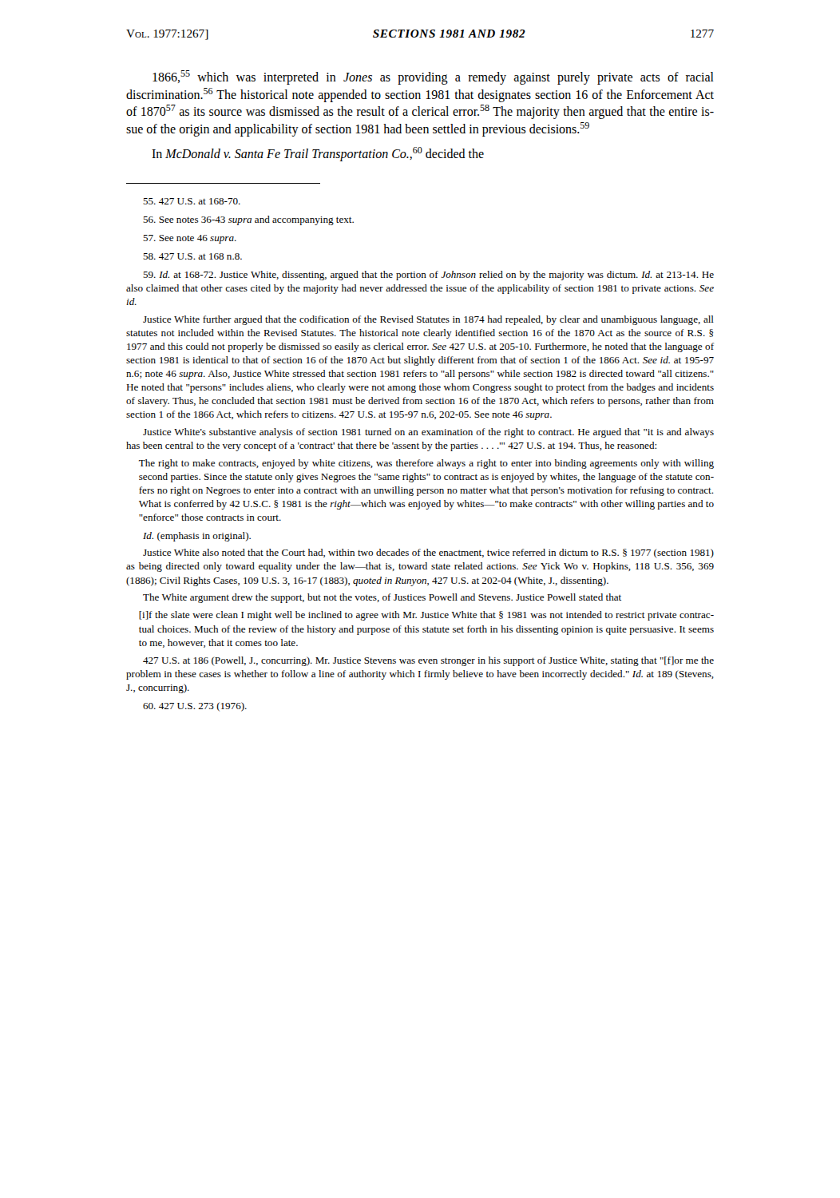Vol. 1977:1267] SECTIONS 1981 AND 1982 1277
1866,55 which was interpreted in Jones as providing a remedy against purely private acts of racial discrimination.56 The historical note appended to section 1981 that designates section 16 of the Enforcement Act of 187057 as its source was dismissed as the result of a clerical error.58 The majority then argued that the entire issue of the origin and applicability of section 1981 had been settled in previous decisions.59
In McDonald v. Santa Fe Trail Transportation Co.,60 decided the
427 U.S. at 168-70.
See notes 36-43 supra and accompanying text.
See note 46 supra.
427 U.S. at 168 n.8.
Id. at 168-72. Justice White, dissenting, argued that the portion of Johnson relied on by the majority was dictum. Id. at 213-14. He also claimed that other cases cited by the majority had never addressed the issue of the applicability of section 1981 to private actions. See id.
Justice White further argued that the codification of the Revised Statutes in 1874 had repealed, by clear and unambiguous language, all statutes not included within the Revised Statutes. The historical note clearly identified section 16 of the 1870 Act as the source of R.S. § 1977 and this could not properly be dismissed so easily as clerical error. See 427 U.S. at 205-10. Furthermore, he noted that the language of section 1981 is identical to that of section 16 of the 1870 Act but slightly different from that of section 1 of the 1866 Act. See id. at 195-97 n.6; note 46 supra. Also, Justice White stressed that section 1981 refers to "all persons" while section 1982 is directed toward "all citizens." He noted that "persons" includes aliens, who clearly were not among those whom Congress sought to protect from the badges and incidents of slavery. Thus, he concluded that section 1981 must be derived from section 16 of the 1870 Act, which refers to persons, rather than from section 1 of the 1866 Act, which refers to citizens. 427 U.S. at 195-97 n.6, 202-05. See note 46 supra.
Justice White's substantive analysis of section 1981 turned on an examination of the right to contract. He argued that "it is and always has been central to the very concept of a 'contract' that there be 'assent by the parties . . . .'" 427 U.S. at 194. Thus, he reasoned:
The right to make contracts, enjoyed by white citizens, was therefore always a right to enter into binding agreements only with willing second parties. Since the statute only gives Negroes the "same rights" to contract as is enjoyed by whites, the language of the statute confers no right on Negroes to enter into a contract with an unwilling person no matter what that person's motivation for refusing to contract. What is conferred by 42 U.S.C. § 1981 is the right—which was enjoyed by whites—"to make contracts" with other willing parties and to "enforce" those contracts in court.
Id. (emphasis in original).
Justice White also noted that the Court had, within two decades of the enactment, twice referred in dictum to R.S. § 1977 (section 1981) as being directed only toward equality under the law—that is, toward state related actions. See Yick Wo v. Hopkins, 118 U.S. 356, 369 (1886); Civil Rights Cases, 109 U.S. 3, 16-17 (1883), quoted in Runyon, 427 U.S. at 202-04 (White, J., dissenting).
The White argument drew the support, but not the votes, of Justices Powell and Stevens. Justice Powell stated that
[i]f the slate were clean I might well be inclined to agree with Mr. Justice White that § 1981 was not intended to restrict private contractual choices. Much of the review of the history and purpose of this statute set forth in his dissenting opinion is quite persuasive. It seems to me, however, that it comes too late.
427 U.S. at 186 (Powell, J., concurring). Mr. Justice Stevens was even stronger in his support of Justice White, stating that "[f]or me the problem in these cases is whether to follow a line of authority which I firmly believe to have been incorrectly decided." Id. at 189 (Stevens, J., concurring).
427 U.S. 273 (1976).